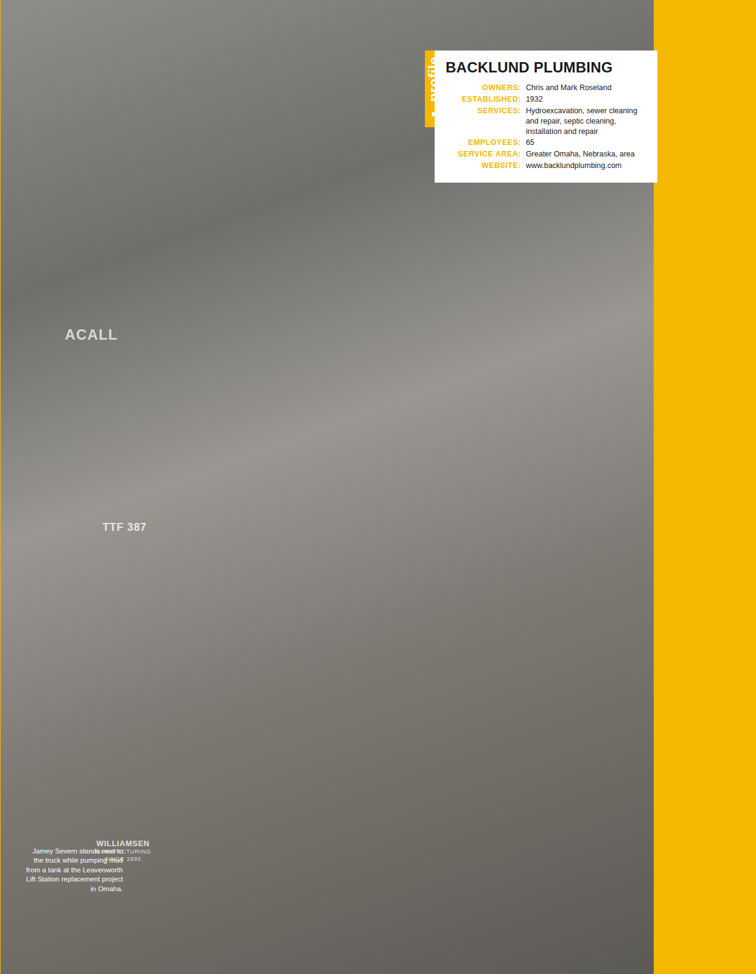ACALL
TTF 387
WILLIAMSENMANUFACTURING SINCE 1892
profile▸
BACKLUND PLUMBING
| OWNERS: | Chris and Mark Roseland |
| ESTABLISHED: | 1932 |
| SERVICES: | Hydroexcavation, sewer cleaning and repair, septic cleaning, installation and repair |
| EMPLOYEES: | 65 |
| SERVICE AREA: | Greater Omaha, Nebraska, area |
| WEBSITE: | www.backlundplumbing.com |
Jamey Severn stands next to the truck while pumping mud from a tank at the Leavenworth Lift Station replacement project in Omaha.